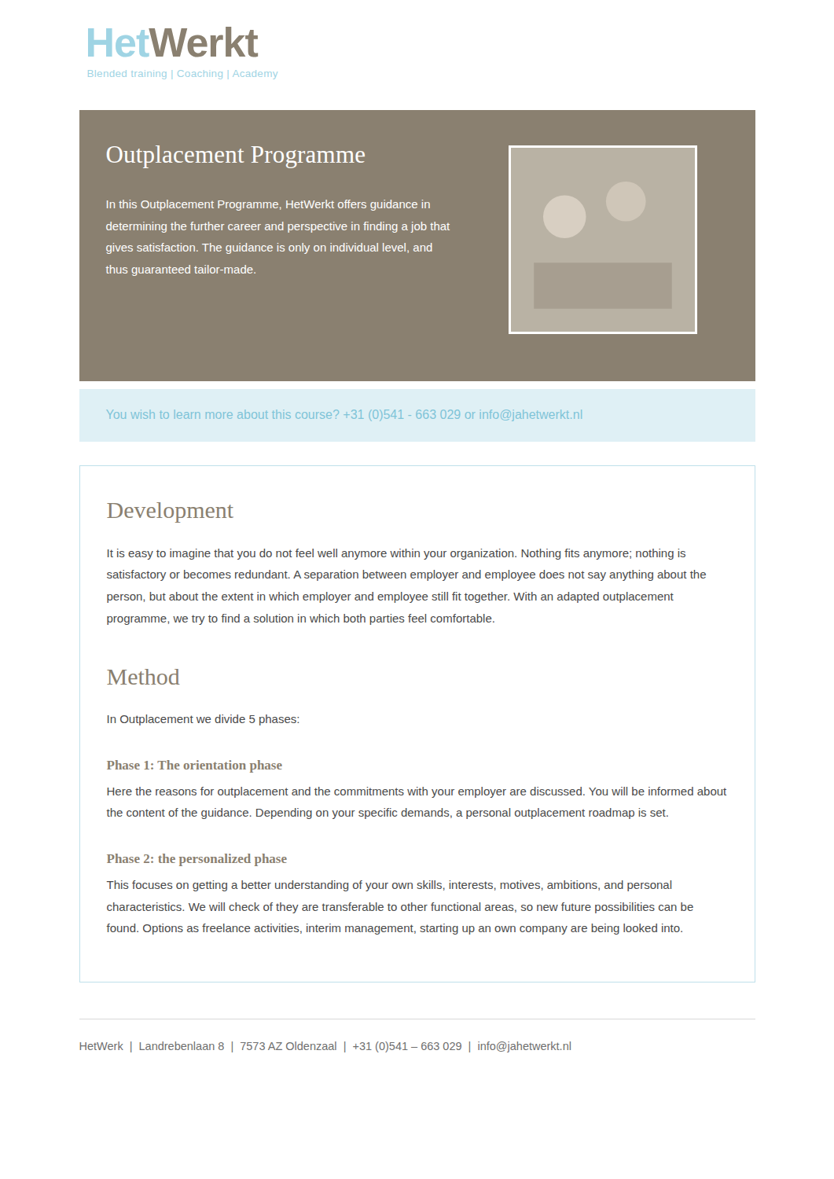Het Werkt
Blended training | Coaching | Academy
Outplacement Programme
In this Outplacement Programme, HetWerkt offers guidance in determining the further career and perspective in finding a job that gives satisfaction. The guidance is only on individual level, and thus guaranteed tailor-made.
You wish to learn more about this course? +31 (0)541 - 663 029 or info@jahetwerkt.nl
Development
It is easy to imagine that you do not feel well anymore within your organization. Nothing fits anymore; nothing is satisfactory or becomes redundant. A separation between employer and employee does not say anything about the person, but about the extent in which employer and employee still fit together. With an adapted outplacement programme, we try to find a solution in which both parties feel comfortable.
Method
In Outplacement we divide 5 phases:
Phase 1: The orientation phase
Here the reasons for outplacement and the commitments with your employer are discussed. You will be informed about the content of the guidance. Depending on your specific demands, a personal outplacement roadmap is set.
Phase 2: the personalized phase
This focuses on getting a better understanding of your own skills, interests, motives, ambitions, and personal characteristics. We will check of they are transferable to other functional areas, so new future possibilities can be found. Options as freelance activities, interim management, starting up an own company are being looked into.
HetWerk | Landrebenlaan 8 | 7573 AZ Oldenzaal | +31 (0)541 – 663 029 | info@jahetwerkt.nl